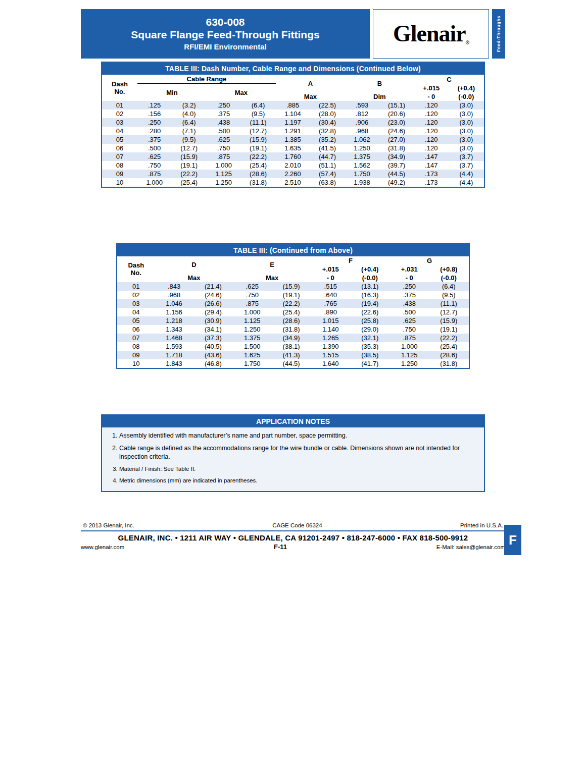630-008
Square Flange Feed-Through Fittings
RFI/EMI Environmental
Glenair®
Feed-Throughs
TABLE III: Dash Number, Cable Range and Dimensions (Continued Below)
| Dash No. | Cable Range | A | B | C |
| --- | --- | --- | --- | --- |
| Min | Max | +.015 | (+0.4) |
| Max | Dim | - 0 | (-0.0) |
| 01 | .125 | (3.2) | .250 | (6.4) | .885 | (22.5) | .593 | (15.1) | .120 | (3.0) |
| 02 | .156 | (4.0) | .375 | (9.5) | 1.104 | (28.0) | .812 | (20.6) | .120 | (3.0) |
| 03 | .250 | (6.4) | .438 | (11.1) | 1.197 | (30.4) | .906 | (23.0) | .120 | (3.0) |
| 04 | .280 | (7.1) | .500 | (12.7) | 1.291 | (32.8) | .968 | (24.6) | .120 | (3.0) |
| 05 | .375 | (9.5) | .625 | (15.9) | 1.385 | (35.2) | 1.062 | (27.0) | .120 | (3.0) |
| 06 | .500 | (12.7) | .750 | (19.1) | 1.635 | (41.5) | 1.250 | (31.8) | .120 | (3.0) |
| 07 | .625 | (15.9) | .875 | (22.2) | 1.760 | (44.7) | 1.375 | (34.9) | .147 | (3.7) |
| 08 | .750 | (19.1) | 1.000 | (25.4) | 2.010 | (51.1) | 1.562 | (39.7) | .147 | (3.7) |
| 09 | .875 | (22.2) | 1.125 | (28.6) | 2.260 | (57.4) | 1.750 | (44.5) | .173 | (4.4) |
| 10 | 1.000 | (25.4) | 1.250 | (31.8) | 2.510 | (63.8) | 1.938 | (49.2) | .173 | (4.4) |
TABLE III: (Continued from Above)
| Dash No. | D | E | F | G |
| --- | --- | --- | --- | --- |
| +.015 | (+0.4) | +.031 | (+0.8) |
| Max | Max | - 0 | (-0.0) | - 0 | (-0.0) |
| 01 | .843 | (21.4) | .625 | (15.9) | .515 | (13.1) | .250 | (6.4) |
| 02 | .968 | (24.6) | .750 | (19.1) | .640 | (16.3) | .375 | (9.5) |
| 03 | 1.046 | (26.6) | .875 | (22.2) | .765 | (19.4) | .438 | (11.1) |
| 04 | 1.156 | (29.4) | 1.000 | (25.4) | .890 | (22.6) | .500 | (12.7) |
| 05 | 1.218 | (30.9) | 1.125 | (28.6) | 1.015 | (25.8) | .625 | (15.9) |
| 06 | 1.343 | (34.1) | 1.250 | (31.8) | 1.140 | (29.0) | .750 | (19.1) |
| 07 | 1.468 | (37.3) | 1.375 | (34.9) | 1.265 | (32.1) | .875 | (22.2) |
| 08 | 1.593 | (40.5) | 1.500 | (38.1) | 1.390 | (35.3) | 1.000 | (25.4) |
| 09 | 1.718 | (43.6) | 1.625 | (41.3) | 1.515 | (38.5) | 1.125 | (28.6) |
| 10 | 1.843 | (46.8) | 1.750 | (44.5) | 1.640 | (41.7) | 1.250 | (31.8) |
APPLICATION NOTES
Assembly identified with manufacturer’s name and part number, space permitting.
Cable range is defined as the accommodations range for the wire bundle or cable. Dimensions shown are not intended for inspection criteria.
Material / Finish: See Table II.
Metric dimensions (mm) are indicated in parentheses.
F
© 2013 Glenair, Inc.
CAGE Code 06324
Printed in U.S.A.
GLENAIR, INC. • 1211 AIR WAY • GLENDALE, CA 91201-2497 • 818-247-6000 • FAX 818-500-9912
www.glenair.com
F-11
E-Mail: sales@glenair.com